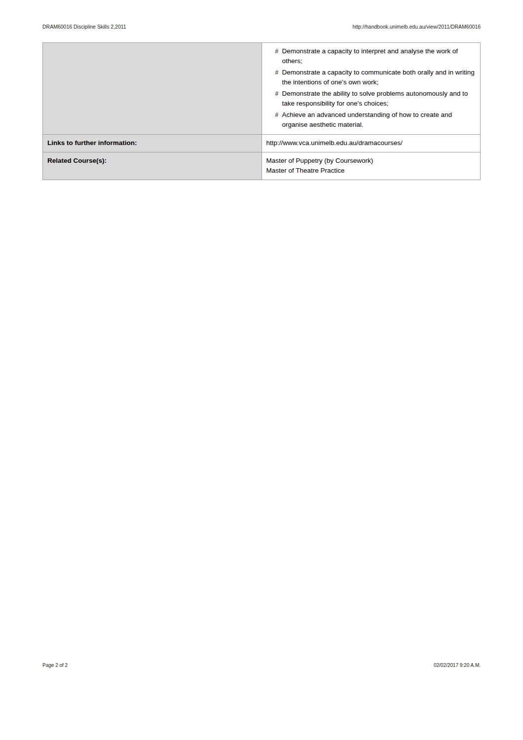DRAM60016 Discipline Skills 2,2011
http://handbook.unimelb.edu.au/view/2011/DRAM60016
| | Demonstrate a capacity to interpret and analyse the work of others; Demonstrate a capacity to communicate both orally and in writing the intentions of one's own work; Demonstrate the ability to solve problems autonomously and to take responsibility for one's choices; Achieve an advanced understanding of how to create and organise aesthetic material. |
| Links to further information: | http://www.vca.unimelb.edu.au/dramacourses/ |
| Related Course(s): | Master of Puppetry (by Coursework) Master of Theatre Practice |
Page 2 of 2
02/02/2017 9:20 A.M.